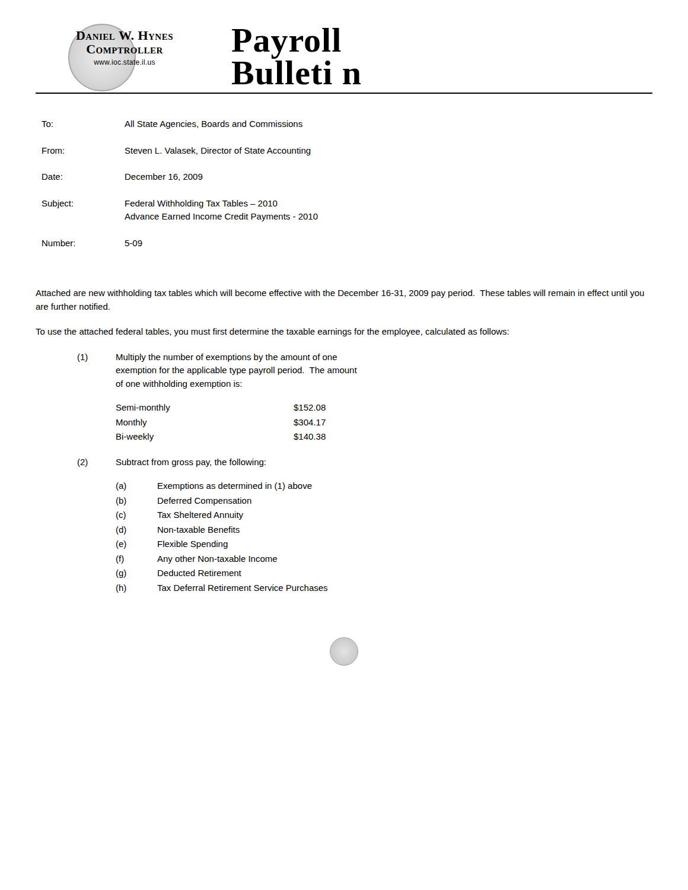Daniel W. Hynes
Comptroller
www.ioc.state.il.us
PayrollBulleti n
| To: | All State Agencies, Boards and Commissions |
| From: | Steven L. Valasek, Director of State Accounting |
| Date: | December 16, 2009 |
| Subject: | Federal Withholding Tax Tables – 2010 Advance Earned Income Credit Payments - 2010 |
| Number: | 5-09 |
Attached are new withholding tax tables which will become effective with the December 16-31, 2009 pay period. These tables will remain in effect until you are further notified.
To use the attached federal tables, you must first determine the taxable earnings for the employee, calculated as follows:
| (1) | Multiply the number of exemptions by the amount of one exemption for the applicable type payroll period. The amount of one withholding exemption is: |
| Semi-monthly | $152.08 |
| Monthly | $304.17 |
| Bi-weekly | $140.38 |
| (2) | Subtract from gross pay, the following: |
| (a) | Exemptions as determined in (1) above |
| (b) | Deferred Compensation |
| (c) | Tax Sheltered Annuity |
| (d) | Non-taxable Benefits |
| (e) | Flexible Spending |
| (f) | Any other Non-taxable Income |
| (g) | Deducted Retirement |
| (h) | Tax Deferral Retirement Service Purchases |